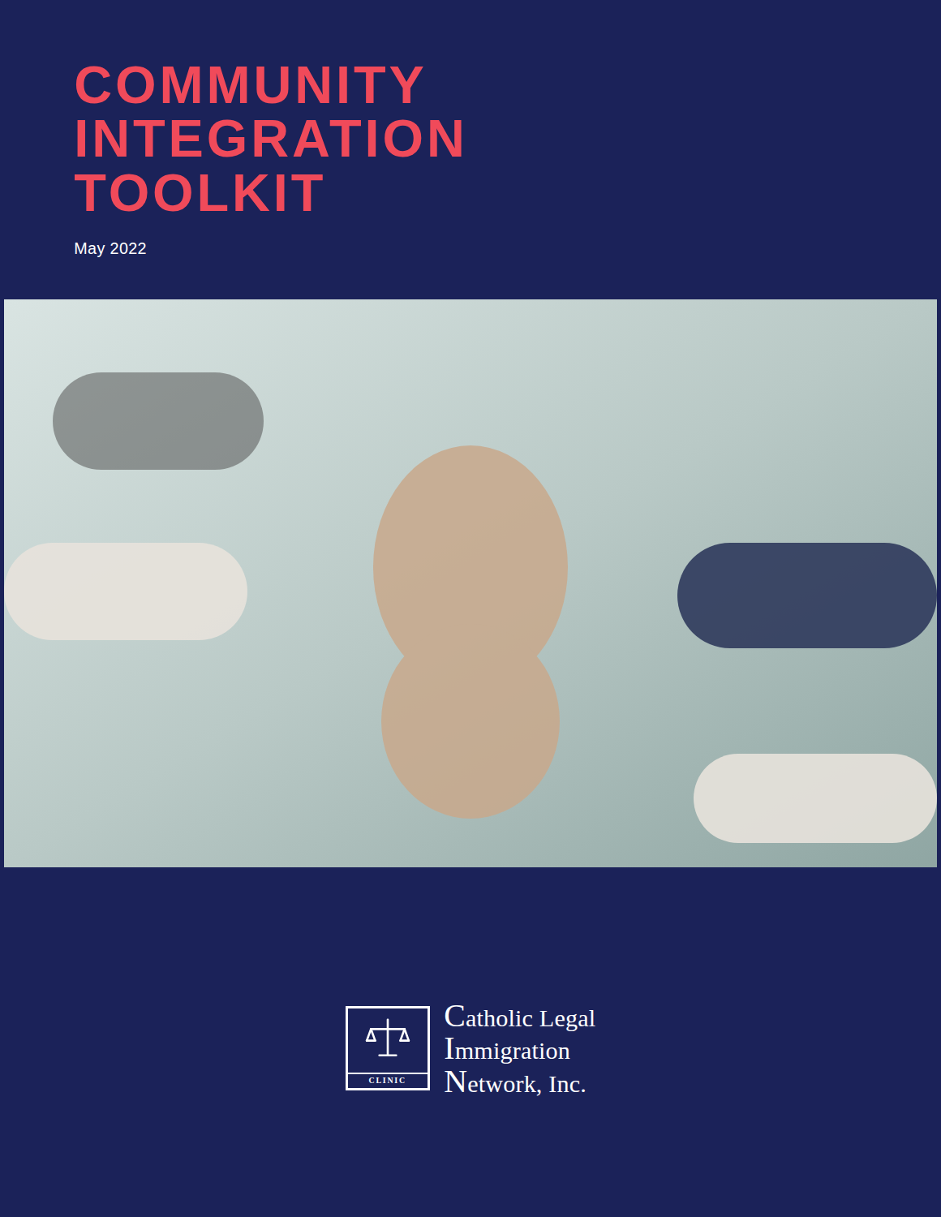Community Integration Toolkit
May 2022
CLINIC
Catholic Legal Immigration Network, Inc.